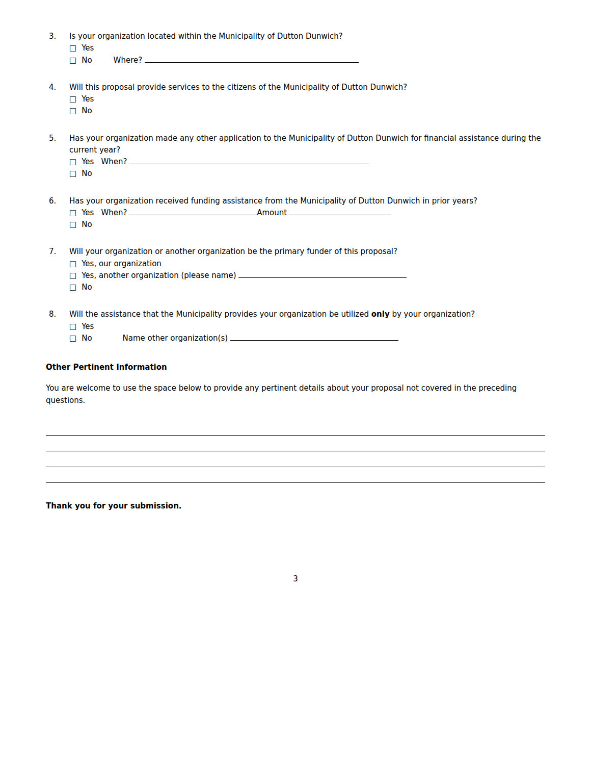Is your organization located within the Municipality of Dutton Dunwich?
Yes
No Where?
Will this proposal provide services to the citizens of the Municipality of Dutton Dunwich?
Yes
No
Has your organization made any other application to the Municipality of Dutton Dunwich for financial assistance during the current year?
Yes When?
No
Has your organization received funding assistance from the Municipality of Dutton Dunwich in prior years?
Yes When? Amount
No
Will your organization or another organization be the primary funder of this proposal?
Yes, our organization
Yes, another organization (please name)
No
Will the assistance that the Municipality provides your organization be utilized only by your organization?
Yes
No Name other organization(s)
Other Pertinent Information
You are welcome to use the space below to provide any pertinent details about your proposal not covered in the preceding questions.
Thank you for your submission.
3